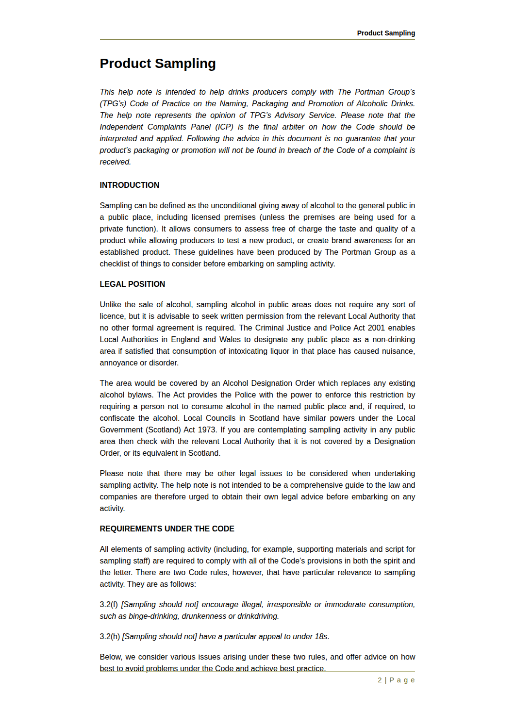Product Sampling
Product Sampling
This help note is intended to help drinks producers comply with The Portman Group’s (TPG’s) Code of Practice on the Naming, Packaging and Promotion of Alcoholic Drinks. The help note represents the opinion of TPG’s Advisory Service. Please note that the Independent Complaints Panel (ICP) is the final arbiter on how the Code should be interpreted and applied. Following the advice in this document is no guarantee that your product’s packaging or promotion will not be found in breach of the Code of a complaint is received.
INTRODUCTION
Sampling can be defined as the unconditional giving away of alcohol to the general public in a public place, including licensed premises (unless the premises are being used for a private function). It allows consumers to assess free of charge the taste and quality of a product while allowing producers to test a new product, or create brand awareness for an established product. These guidelines have been produced by The Portman Group as a checklist of things to consider before embarking on sampling activity.
LEGAL POSITION
Unlike the sale of alcohol, sampling alcohol in public areas does not require any sort of licence, but it is advisable to seek written permission from the relevant Local Authority that no other formal agreement is required. The Criminal Justice and Police Act 2001 enables Local Authorities in England and Wales to designate any public place as a non-drinking area if satisfied that consumption of intoxicating liquor in that place has caused nuisance, annoyance or disorder.
The area would be covered by an Alcohol Designation Order which replaces any existing alcohol bylaws. The Act provides the Police with the power to enforce this restriction by requiring a person not to consume alcohol in the named public place and, if required, to confiscate the alcohol. Local Councils in Scotland have similar powers under the Local Government (Scotland) Act 1973. If you are contemplating sampling activity in any public area then check with the relevant Local Authority that it is not covered by a Designation Order, or its equivalent in Scotland.
Please note that there may be other legal issues to be considered when undertaking sampling activity. The help note is not intended to be a comprehensive guide to the law and companies are therefore urged to obtain their own legal advice before embarking on any activity.
REQUIREMENTS UNDER THE CODE
All elements of sampling activity (including, for example, supporting materials and script for sampling staff) are required to comply with all of the Code’s provisions in both the spirit and the letter. There are two Code rules, however, that have particular relevance to sampling activity. They are as follows:
3.2(f) [Sampling should not] encourage illegal, irresponsible or immoderate consumption, such as binge-drinking, drunkenness or drinkdriving.
3.2(h) [Sampling should not] have a particular appeal to under 18s.
Below, we consider various issues arising under these two rules, and offer advice on how best to avoid problems under the Code and achieve best practice.
2 | P a g e